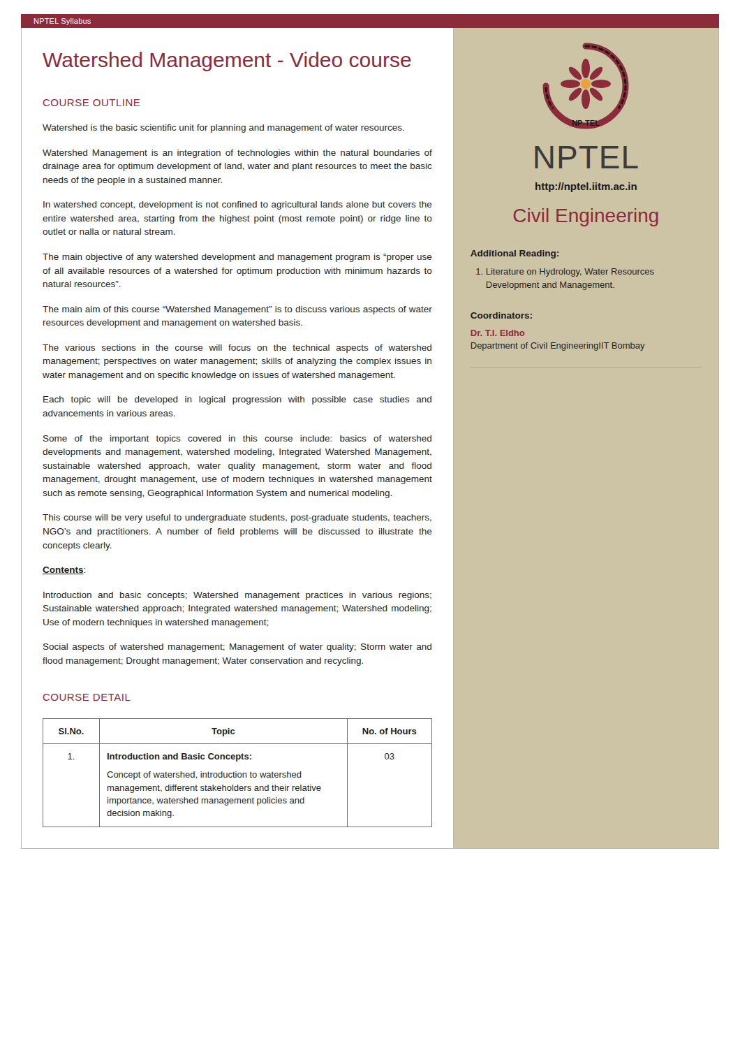NPTEL Syllabus
Watershed Management - Video course
COURSE OUTLINE
Watershed is the basic scientific unit for planning and management of water resources.
Watershed Management is an integration of technologies within the natural boundaries of drainage area for optimum development of land, water and plant resources to meet the basic needs of the people in a sustained manner.
In watershed concept, development is not confined to agricultural lands alone but covers the entire watershed area, starting from the highest point (most remote point) or ridge line to outlet or nalla or natural stream.
The main objective of any watershed development and management program is “proper use of all available resources of a watershed for optimum production with minimum hazards to natural resources”.
The main aim of this course “Watershed Management” is to discuss various aspects of water resources development and management on watershed basis.
The various sections in the course will focus on the technical aspects of watershed management; perspectives on water management; skills of analyzing the complex issues in water management and on specific knowledge on issues of watershed management.
Each topic will be developed in logical progression with possible case studies and advancements in various areas.
Some of the important topics covered in this course include: basics of watershed developments and management, watershed modeling, Integrated Watershed Management, sustainable watershed approach, water quality management, storm water and flood management, drought management, use of modern techniques in watershed management such as remote sensing, Geographical Information System and numerical modeling.
This course will be very useful to undergraduate students, post-graduate students, teachers, NGO’s and practitioners. A number of field problems will be discussed to illustrate the concepts clearly.
Contents:
Introduction and basic concepts; Watershed management practices in various regions; Sustainable watershed approach; Integrated watershed management; Watershed modeling; Use of modern techniques in watershed management;
Social aspects of watershed management; Management of water quality; Storm water and flood management; Drought management; Water conservation and recycling.
COURSE DETAIL
| Sl.No. | Topic | No. of Hours |
| --- | --- | --- |
| 1. | Introduction and Basic Concepts: Concept of watershed, introduction to watershed management, different stakeholders and their relative importance, watershed management policies and decision making. | 03 |
NP-TEL
NPTEL
http://nptel.iitm.ac.in
Civil Engineering
Additional Reading:
Literature on Hydrology, Water Resources Development and Management.
Coordinators:
Dr. T.I. Eldho
Department of Civil EngineeringIIT Bombay